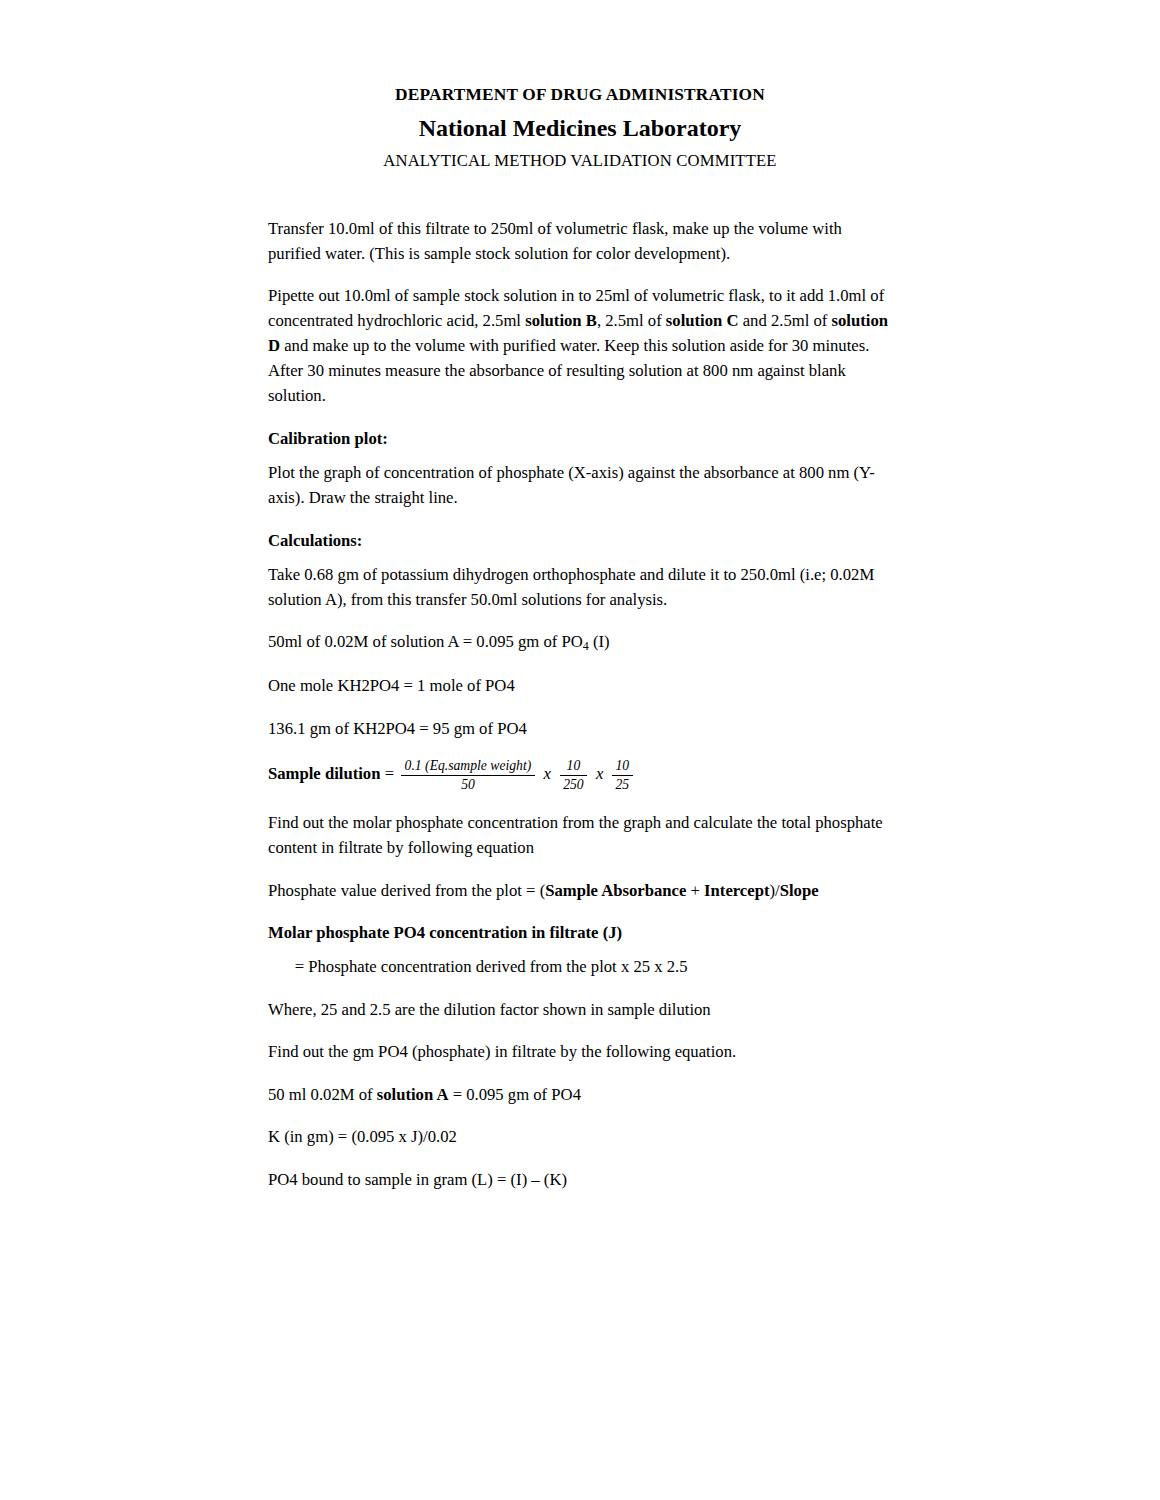DEPARTMENT OF DRUG ADMINISTRATION
National Medicines Laboratory
ANALYTICAL METHOD VALIDATION COMMITTEE
Transfer 10.0ml of this filtrate to 250ml of volumetric flask, make up the volume with purified water. (This is sample stock solution for color development).
Pipette out 10.0ml of sample stock solution in to 25ml of volumetric flask, to it add 1.0ml of concentrated hydrochloric acid, 2.5ml solution B, 2.5ml of solution C and 2.5ml of solution D and make up to the volume with purified water. Keep this solution aside for 30 minutes. After 30 minutes measure the absorbance of resulting solution at 800 nm against blank solution.
Calibration plot:
Plot the graph of concentration of phosphate (X-axis) against the absorbance at 800 nm (Y-axis). Draw the straight line.
Calculations:
Take 0.68 gm of potassium dihydrogen orthophosphate and dilute it to 250.0ml (i.e; 0.02M solution A), from this transfer 50.0ml solutions for analysis.
50ml of 0.02M of solution A = 0.095 gm of PO4 (I)
One mole KH2PO4 = 1 mole of PO4
136.1 gm of KH2PO4 = 95 gm of PO4
Sample dilution = 0.1 (Eq.sample weight) 50 x 10250 x 1025
Find out the molar phosphate concentration from the graph and calculate the total phosphate content in filtrate by following equation
Phosphate value derived from the plot = (Sample Absorbance + Intercept)/Slope
Molar phosphate PO4 concentration in filtrate (J)
= Phosphate concentration derived from the plot x 25 x 2.5
Where, 25 and 2.5 are the dilution factor shown in sample dilution
Find out the gm PO4 (phosphate) in filtrate by the following equation.
50 ml 0.02M of solution A = 0.095 gm of PO4
K (in gm) = (0.095 x J)/0.02
PO4 bound to sample in gram (L) = (I) – (K)